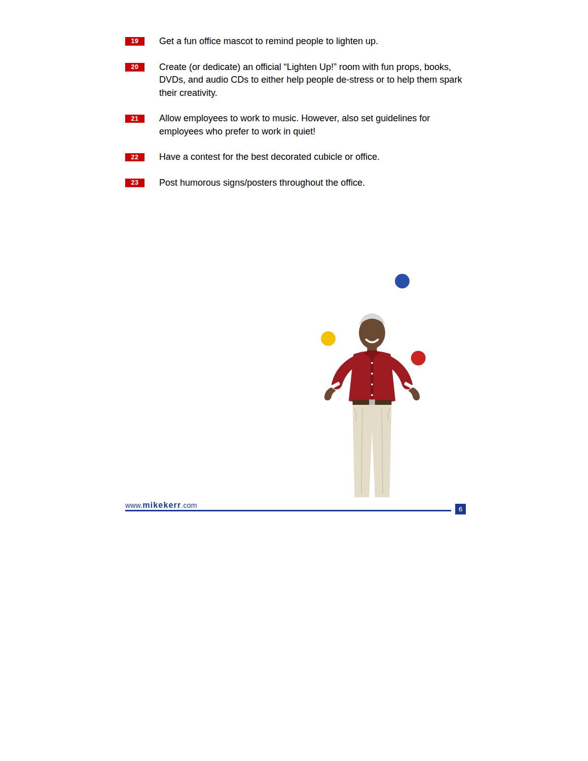19
Get a fun office mascot to remind people to lighten up.
20
Create (or dedicate) an official “Lighten Up!” room with fun props, books, DVDs, and audio CDs to either help people de-stress or to help them spark their creativity.
21
Allow employees to work to music. However, also set guidelines for employees who prefer to work in quiet!
22
Have a contest for the best decorated cubicle or office.
23
Post humorous signs/posters throughout the office.
www.mikekerr.com
6